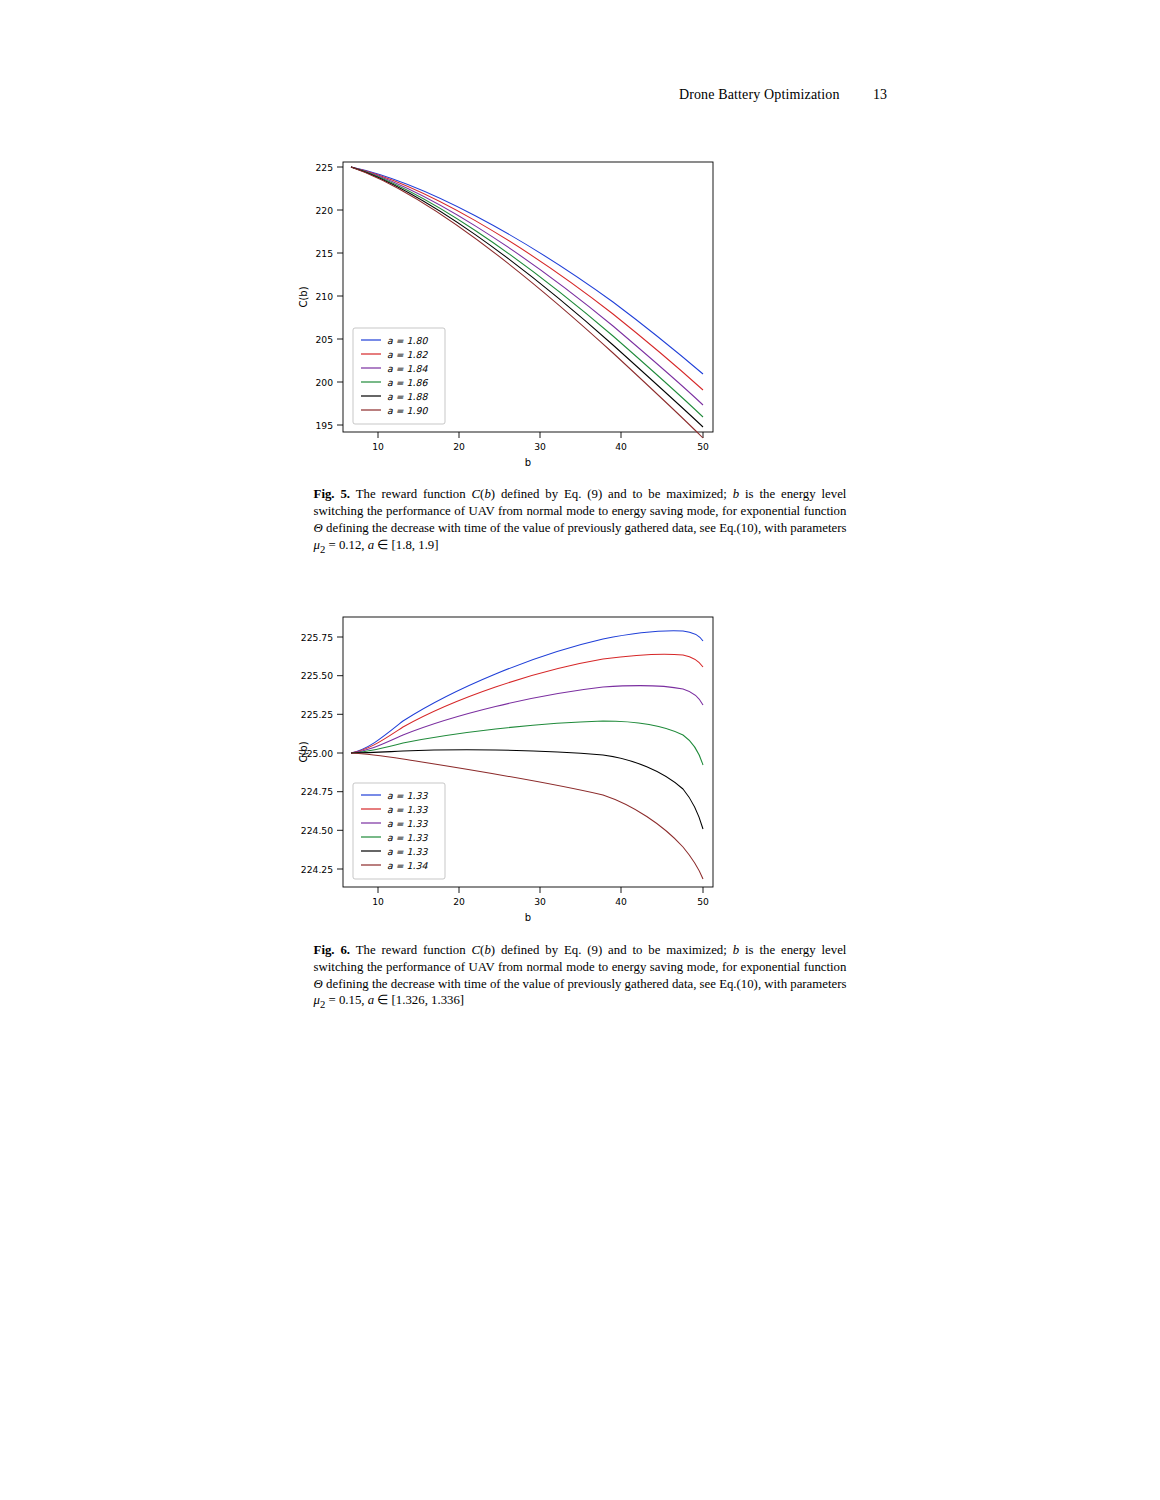Drone Battery Optimization 13
225 220 215 210 205 200 195 10 20 30 40 50 b C(b) a = 1.80 a = 1.82 a = 1.84 a = 1.86 a = 1.88 a = 1.90
Fig. 5. The reward function C(b) defined by Eq. (9) and to be maximized; b is the energy level switching the performance of UAV from normal mode to energy saving mode, for exponential function Θ defining the decrease with time of the value of previously gathered data, see Eq.(10), with parameters μ2 = 0.12, a ∈ [1.8, 1.9]
225.75 225.50 225.25 225.00 224.75 224.50 224.25 10 20 30 40 50 b C(b) a = 1.33 a = 1.33 a = 1.33 a = 1.33 a = 1.33 a = 1.34
Fig. 6. The reward function C(b) defined by Eq. (9) and to be maximized; b is the energy level switching the performance of UAV from normal mode to energy saving mode, for exponential function Θ defining the decrease with time of the value of previously gathered data, see Eq.(10), with parameters μ2 = 0.15, a ∈ [1.326, 1.336]